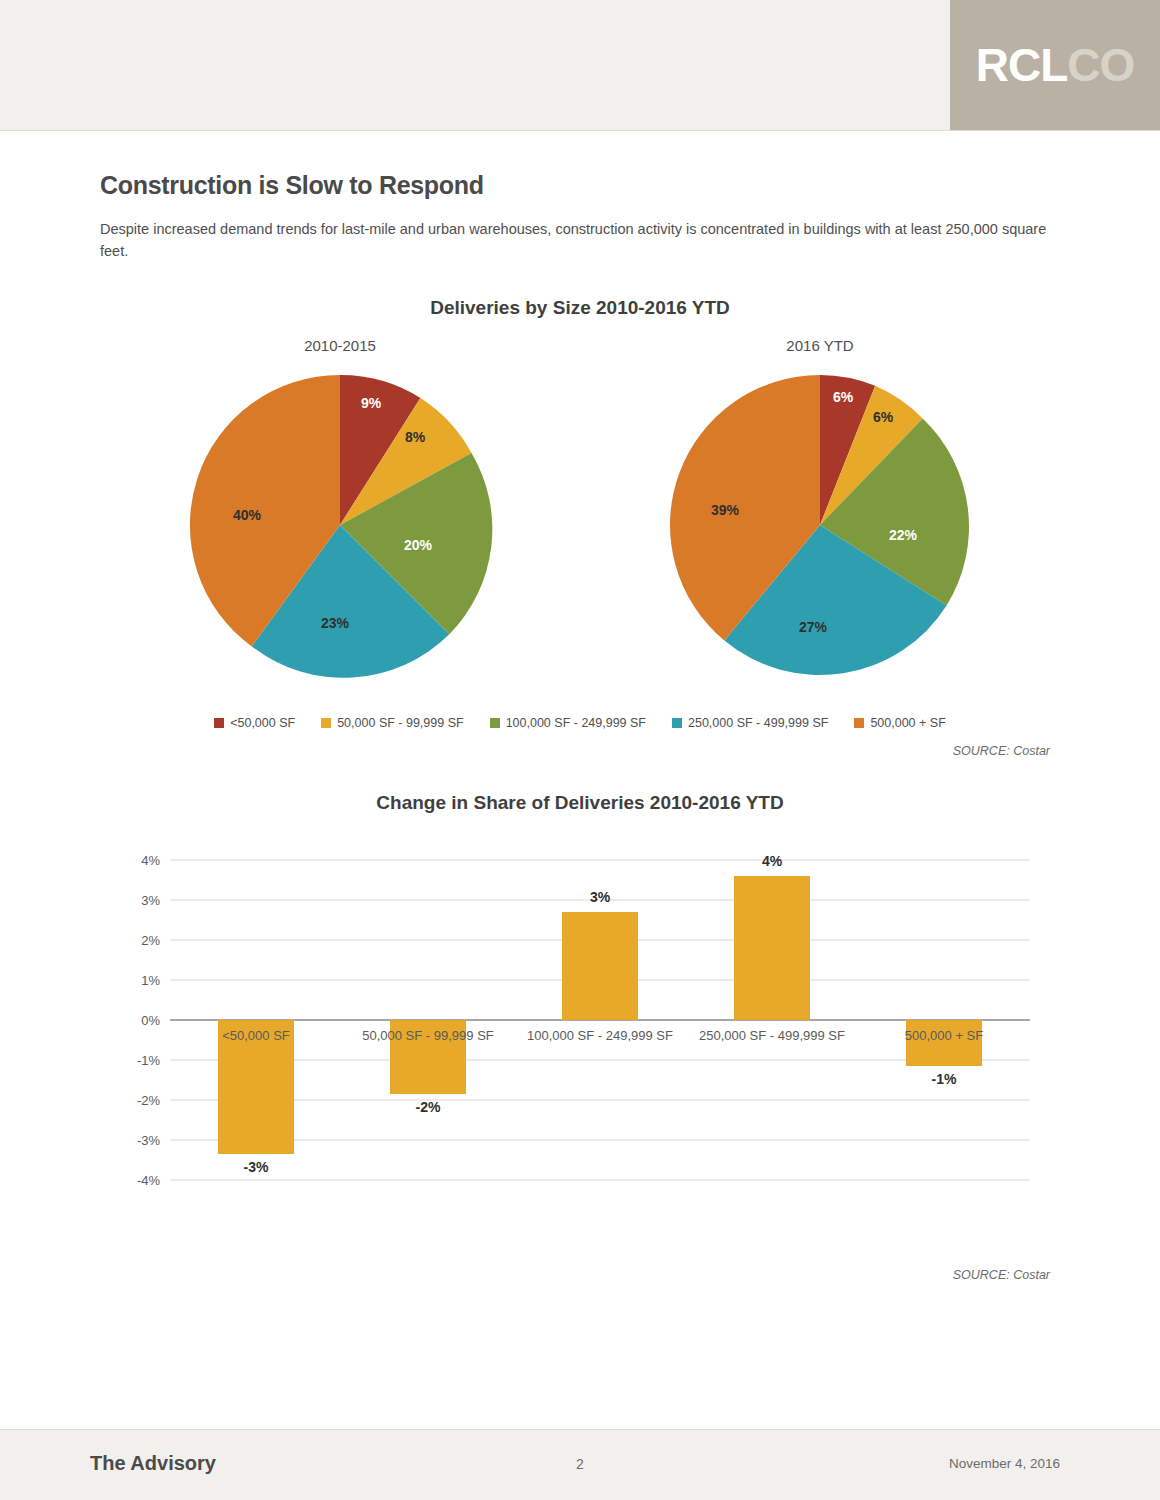RCLCO
Construction is Slow to Respond
Despite increased demand trends for last-mile and urban warehouses, construction activity is concentrated in buildings with at least 250,000 square feet.
Deliveries by Size 2010-2016 YTD
2010-2015
9% : 0 -> 32.4deg 8% : 32.4 -> 61.2deg 9% 8% 20% 23% 40%
2016 YTD
6% : 0 -> 21.6deg 6% : 21.6 -> 43.2deg 6% 6% 22% 27% 39%
<50,000 SF
50,000 SF - 99,999 SF
100,000 SF - 249,999 SF
250,000 SF - 499,999 SF
500,000 + SF
SOURCE: Costar
Change in Share of Deliveries 2010-2016 YTD
4% 3% 2% 1% 0% -1% -2% -3% -4% -3% -2% 3% 4% -1% <50,000 SF 50,000 SF - 99,999 SF 100,000 SF - 249,999 SF 250,000 SF - 499,999 SF 500,000 + SF
SOURCE: Costar
The Advisory
2
November 4, 2016